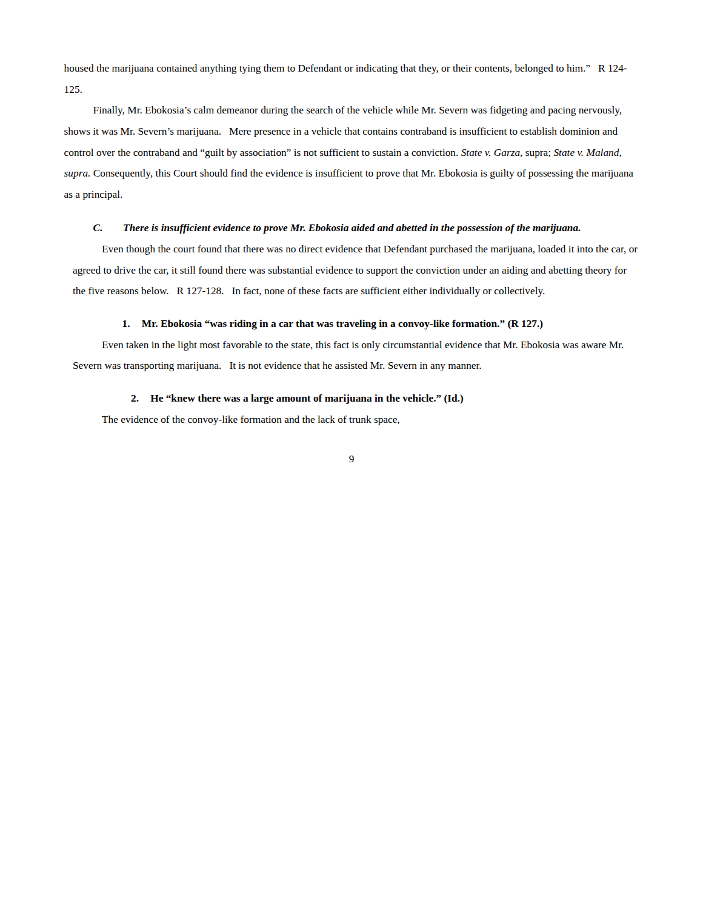housed the marijuana contained anything tying them to Defendant or indicating that they, or their contents, belonged to him.” R 124-125.
Finally, Mr. Ebokosia’s calm demeanor during the search of the vehicle while Mr. Severn was fidgeting and pacing nervously, shows it was Mr. Severn’s marijuana. Mere presence in a vehicle that contains contraband is insufficient to establish dominion and control over the contraband and “guilt by association” is not sufficient to sustain a conviction. State v. Garza, supra; State v. Maland, supra. Consequently, this Court should find the evidence is insufficient to prove that Mr. Ebokosia is guilty of possessing the marijuana as a principal.
C. There is insufficient evidence to prove Mr. Ebokosia aided and abetted in the possession of the marijuana.
Even though the court found that there was no direct evidence that Defendant purchased the marijuana, loaded it into the car, or agreed to drive the car, it still found there was substantial evidence to support the conviction under an aiding and abetting theory for the five reasons below. R 127-128. In fact, none of these facts are sufficient either individually or collectively.
1. Mr. Ebokosia “was riding in a car that was traveling in a convoy-like formation.” (R 127.)
Even taken in the light most favorable to the state, this fact is only circumstantial evidence that Mr. Ebokosia was aware Mr. Severn was transporting marijuana. It is not evidence that he assisted Mr. Severn in any manner.
2. He “knew there was a large amount of marijuana in the vehicle.” (Id.)
The evidence of the convoy-like formation and the lack of trunk space,
9